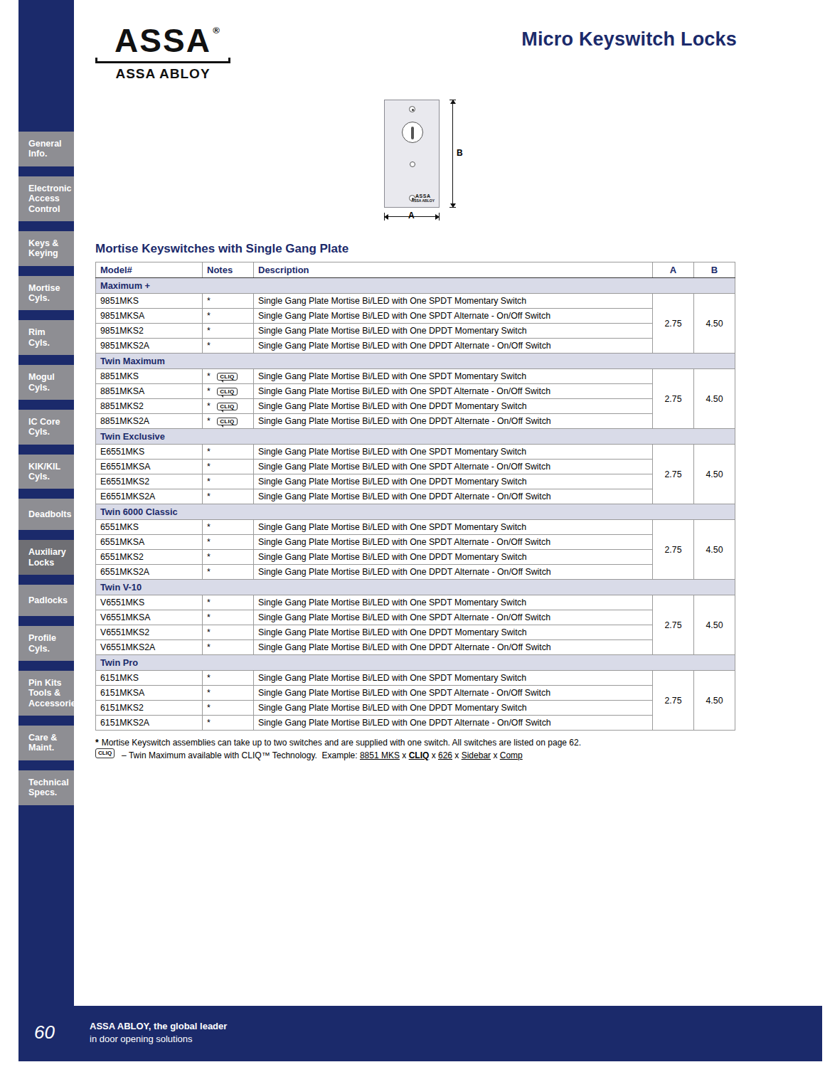General Info.
Electronic Access Control
Keys &Keying
Mortise Cyls.
Rim Cyls.
Mogul Cyls.
IC Core Cyls.
KIK/KIL Cyls.
Deadbolts
Auxiliary Locks
Padlocks
Profile Cyls.
Pin Kits Tools &Accessories
Care &Maint.
Technical Specs.
ASSA®
ASSA ABLOY
Micro Keyswitch Locks
ASSA
ASSA ABLOY
B
A
Mortise Keyswitches with Single Gang Plate
| Model# | Notes | Description | A | B |
| --- | --- | --- | --- | --- |
| Maximum + |
| 9851MKS | * | Single Gang Plate Mortise Bi/LED with One SPDT Momentary Switch | 2.75 | 4.50 |
| 9851MKSA | * | Single Gang Plate Mortise Bi/LED with One SPDT Alternate - On/Off Switch |
| 9851MKS2 | * | Single Gang Plate Mortise Bi/LED with One DPDT Momentary Switch |
| 9851MKS2A | * | Single Gang Plate Mortise Bi/LED with One DPDT Alternate - On/Off Switch |
| Twin Maximum |
| 8851MKS | * CLIQ | Single Gang Plate Mortise Bi/LED with One SPDT Momentary Switch | 2.75 | 4.50 |
| 8851MKSA | * CLIQ | Single Gang Plate Mortise Bi/LED with One SPDT Alternate - On/Off Switch |
| 8851MKS2 | * CLIQ | Single Gang Plate Mortise Bi/LED with One DPDT Momentary Switch |
| 8851MKS2A | * CLIQ | Single Gang Plate Mortise Bi/LED with One DPDT Alternate - On/Off Switch |
| Twin Exclusive |
| E6551MKS | * | Single Gang Plate Mortise Bi/LED with One SPDT Momentary Switch | 2.75 | 4.50 |
| E6551MKSA | * | Single Gang Plate Mortise Bi/LED with One SPDT Alternate - On/Off Switch |
| E6551MKS2 | * | Single Gang Plate Mortise Bi/LED with One DPDT Momentary Switch |
| E6551MKS2A | * | Single Gang Plate Mortise Bi/LED with One DPDT Alternate - On/Off Switch |
| Twin 6000 Classic |
| 6551MKS | * | Single Gang Plate Mortise Bi/LED with One SPDT Momentary Switch | 2.75 | 4.50 |
| 6551MKSA | * | Single Gang Plate Mortise Bi/LED with One SPDT Alternate - On/Off Switch |
| 6551MKS2 | * | Single Gang Plate Mortise Bi/LED with One DPDT Momentary Switch |
| 6551MKS2A | * | Single Gang Plate Mortise Bi/LED with One DPDT Alternate - On/Off Switch |
| Twin V-10 |
| V6551MKS | * | Single Gang Plate Mortise Bi/LED with One SPDT Momentary Switch | 2.75 | 4.50 |
| V6551MKSA | * | Single Gang Plate Mortise Bi/LED with One SPDT Alternate - On/Off Switch |
| V6551MKS2 | * | Single Gang Plate Mortise Bi/LED with One DPDT Momentary Switch |
| V6551MKS2A | * | Single Gang Plate Mortise Bi/LED with One DPDT Alternate - On/Off Switch |
| Twin Pro |
| 6151MKS | * | Single Gang Plate Mortise Bi/LED with One SPDT Momentary Switch | 2.75 | 4.50 |
| 6151MKSA | * | Single Gang Plate Mortise Bi/LED with One SPDT Alternate - On/Off Switch |
| 6151MKS2 | * | Single Gang Plate Mortise Bi/LED with One DPDT Momentary Switch |
| 6151MKS2A | * | Single Gang Plate Mortise Bi/LED with One DPDT Alternate - On/Off Switch |
*Mortise Keyswitch assemblies can take up to two switches and are supplied with one switch. All switches are listed on page 62.
CLIQ – Twin Maximum available with CLIQ™ Technology. Example: 8851 MKS x CLIQ x 626 x Sidebar x Comp
60
ASSA ABLOY, the global leader
in door opening solutions